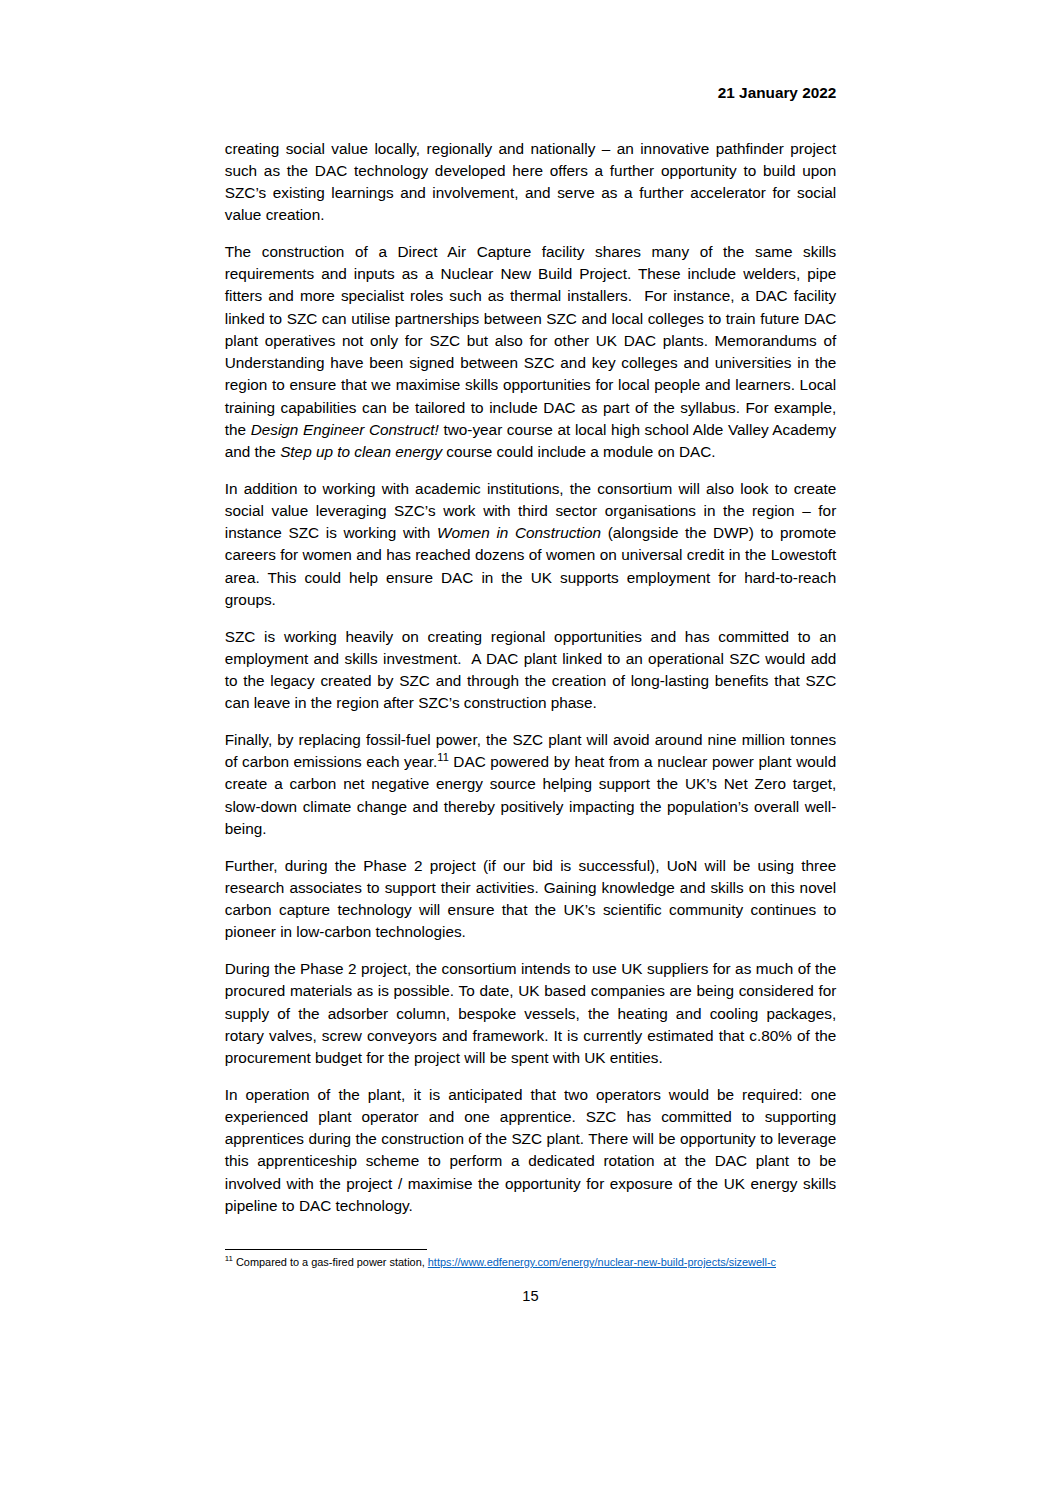21 January 2022
creating social value locally, regionally and nationally – an innovative pathfinder project such as the DAC technology developed here offers a further opportunity to build upon SZC’s existing learnings and involvement, and serve as a further accelerator for social value creation.
The construction of a Direct Air Capture facility shares many of the same skills requirements and inputs as a Nuclear New Build Project. These include welders, pipe fitters and more specialist roles such as thermal installers. For instance, a DAC facility linked to SZC can utilise partnerships between SZC and local colleges to train future DAC plant operatives not only for SZC but also for other UK DAC plants. Memorandums of Understanding have been signed between SZC and key colleges and universities in the region to ensure that we maximise skills opportunities for local people and learners. Local training capabilities can be tailored to include DAC as part of the syllabus. For example, the Design Engineer Construct! two-year course at local high school Alde Valley Academy and the Step up to clean energy course could include a module on DAC.
In addition to working with academic institutions, the consortium will also look to create social value leveraging SZC’s work with third sector organisations in the region – for instance SZC is working with Women in Construction (alongside the DWP) to promote careers for women and has reached dozens of women on universal credit in the Lowestoft area. This could help ensure DAC in the UK supports employment for hard-to-reach groups.
SZC is working heavily on creating regional opportunities and has committed to an employment and skills investment. A DAC plant linked to an operational SZC would add to the legacy created by SZC and through the creation of long-lasting benefits that SZC can leave in the region after SZC’s construction phase.
Finally, by replacing fossil-fuel power, the SZC plant will avoid around nine million tonnes of carbon emissions each year.11 DAC powered by heat from a nuclear power plant would create a carbon net negative energy source helping support the UK’s Net Zero target, slow-down climate change and thereby positively impacting the population’s overall well-being.
Further, during the Phase 2 project (if our bid is successful), UoN will be using three research associates to support their activities. Gaining knowledge and skills on this novel carbon capture technology will ensure that the UK’s scientific community continues to pioneer in low-carbon technologies.
During the Phase 2 project, the consortium intends to use UK suppliers for as much of the procured materials as is possible. To date, UK based companies are being considered for supply of the adsorber column, bespoke vessels, the heating and cooling packages, rotary valves, screw conveyors and framework. It is currently estimated that c.80% of the procurement budget for the project will be spent with UK entities.
In operation of the plant, it is anticipated that two operators would be required: one experienced plant operator and one apprentice. SZC has committed to supporting apprentices during the construction of the SZC plant. There will be opportunity to leverage this apprenticeship scheme to perform a dedicated rotation at the DAC plant to be involved with the project / maximise the opportunity for exposure of the UK energy skills pipeline to DAC technology.
11 Compared to a gas-fired power station, https://www.edfenergy.com/energy/nuclear-new-build-projects/sizewell-c
15